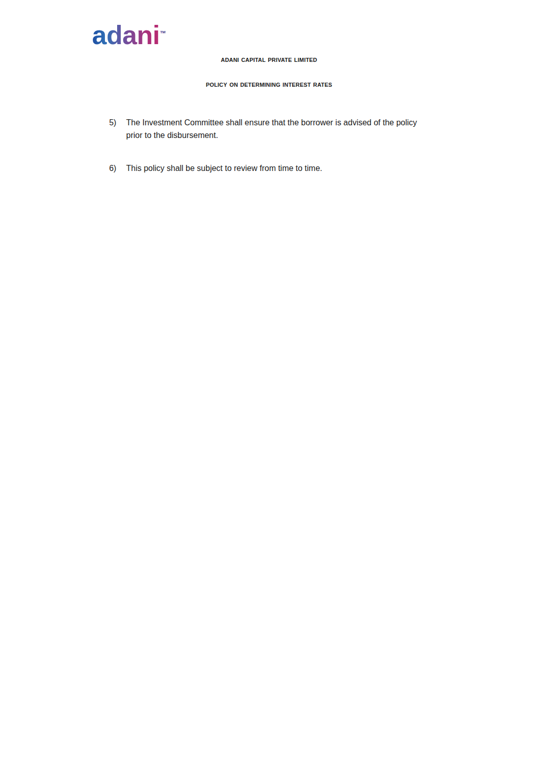adani™
Adani Capital Private Limited
Policy on determining Interest rates
5)
The Investment Committee shall ensure that the borrower is advised of the policy prior to the disbursement.
6)
This policy shall be subject to review from time to time.